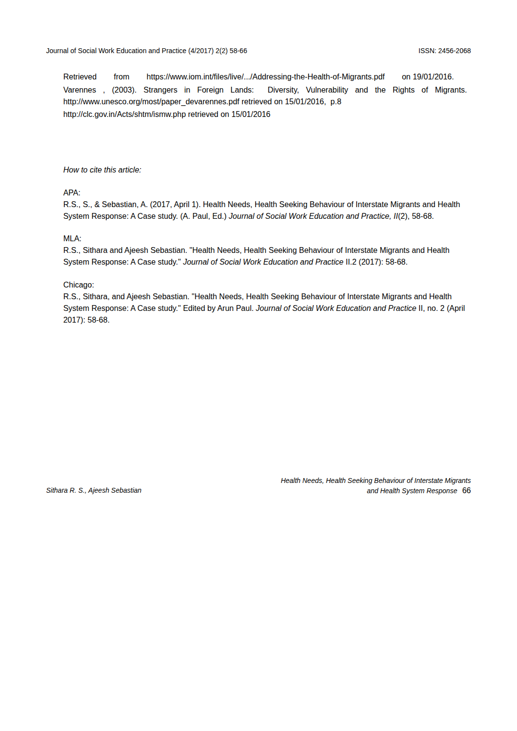Journal of Social Work Education and Practice (4/2017) 2(2) 58-66 ISSN: 2456-2068
Retrieved from https://www.iom.int/files/live/.../Addressing-the-Health-of-Migrants.pdf on 19/01/2016.
Varennes , (2003). Strangers in Foreign Lands: Diversity, Vulnerability and the Rights of Migrants. http://www.unesco.org/most/paper_devarennes.pdf retrieved on 15/01/2016, p.8
http://clc.gov.in/Acts/shtm/ismw.php retrieved on 15/01/2016
How to cite this article:
APA:
R.S., S., & Sebastian, A. (2017, April 1). Health Needs, Health Seeking Behaviour of Interstate Migrants and Health System Response: A Case study. (A. Paul, Ed.) Journal of Social Work Education and Practice, II(2), 58-68.
MLA:
R.S., Sithara and Ajeesh Sebastian. "Health Needs, Health Seeking Behaviour of Interstate Migrants and Health System Response: A Case study." Journal of Social Work Education and Practice II.2 (2017): 58-68.
Chicago:
R.S., Sithara, and Ajeesh Sebastian. "Health Needs, Health Seeking Behaviour of Interstate Migrants and Health System Response: A Case study." Edited by Arun Paul. Journal of Social Work Education and Practice II, no. 2 (April 2017): 58-68.
Sithara R. S., Ajeesh Sebastian
Health Needs, Health Seeking Behaviour of Interstate Migrants
and Health System Response 66